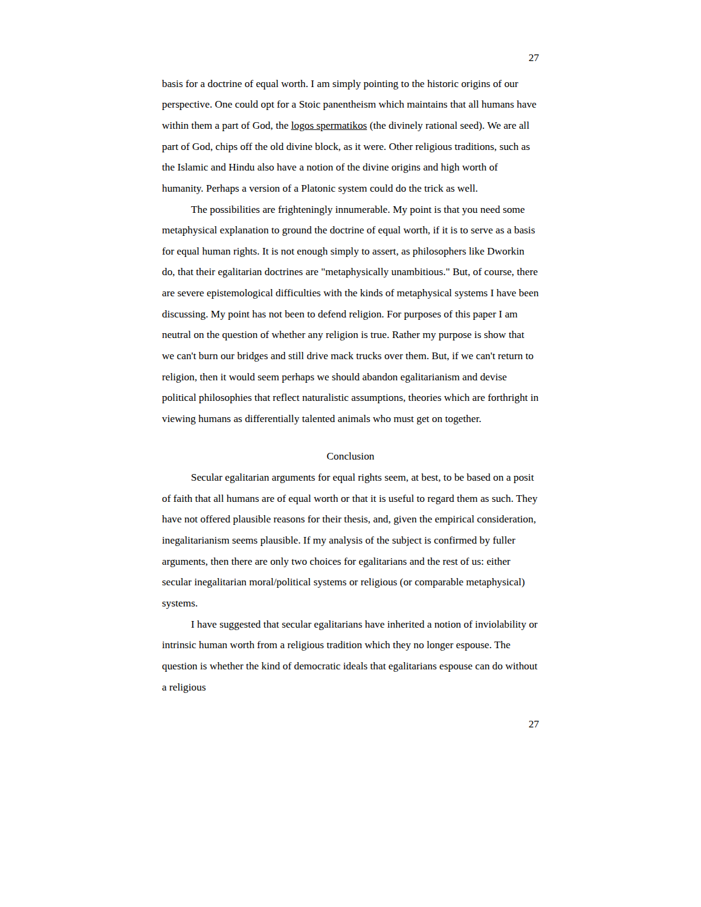27
basis for a doctrine of equal worth. I am simply pointing to the historic origins of our perspective. One could opt for a Stoic panentheism which maintains that all humans have within them a part of God, the logos spermatikos (the divinely rational seed). We are all part of God, chips off the old divine block, as it were. Other religious traditions, such as the Islamic and Hindu also have a notion of the divine origins and high worth of humanity. Perhaps a version of a Platonic system could do the trick as well.
The possibilities are frighteningly innumerable. My point is that you need some metaphysical explanation to ground the doctrine of equal worth, if it is to serve as a basis for equal human rights. It is not enough simply to assert, as philosophers like Dworkin do, that their egalitarian doctrines are "metaphysically unambitious." But, of course, there are severe epistemological difficulties with the kinds of metaphysical systems I have been discussing. My point has not been to defend religion. For purposes of this paper I am neutral on the question of whether any religion is true. Rather my purpose is show that we can't burn our bridges and still drive mack trucks over them. But, if we can't return to religion, then it would seem perhaps we should abandon egalitarianism and devise political philosophies that reflect naturalistic assumptions, theories which are forthright in viewing humans as differentially talented animals who must get on together.
Conclusion
Secular egalitarian arguments for equal rights seem, at best, to be based on a posit of faith that all humans are of equal worth or that it is useful to regard them as such. They have not offered plausible reasons for their thesis, and, given the empirical consideration, inegalitarianism seems plausible. If my analysis of the subject is confirmed by fuller arguments, then there are only two choices for egalitarians and the rest of us: either secular inegalitarian moral/political systems or religious (or comparable metaphysical) systems.
I have suggested that secular egalitarians have inherited a notion of inviolability or intrinsic human worth from a religious tradition which they no longer espouse. The question is whether the kind of democratic ideals that egalitarians espouse can do without a religious
27